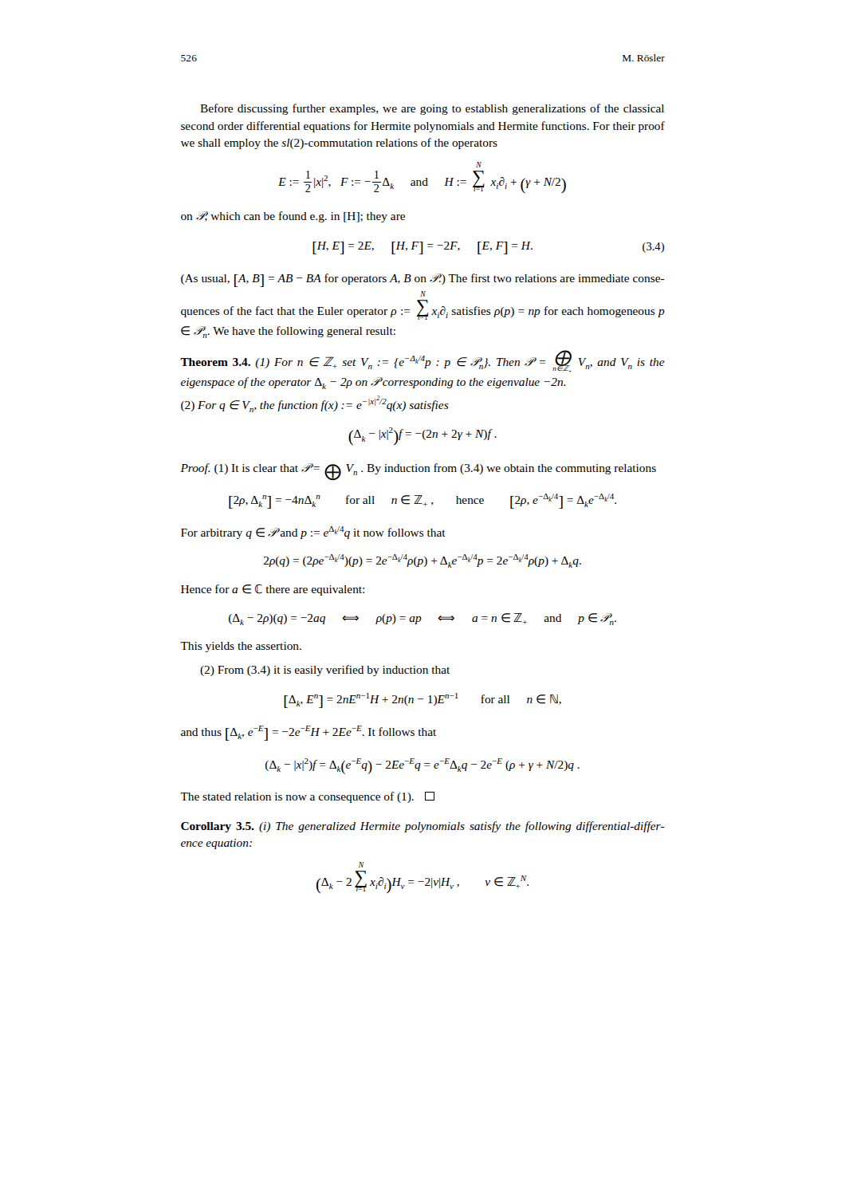526 M. Rösler
Before discussing further examples, we are going to establish generalizations of the classical second order differential equations for Hermite polynomials and Hermite functions. For their proof we shall employ the sl(2)-commutation relations of the operators
E := 12|x|2, F := −12 Δk and H := N∑i=1 xi∂i + (γ + N/2)
on 𝒫, which can be found e.g. in [H]; they are
[H, E] = 2E, [H, F] = −2F, [E, F] = H. (3.4)
(As usual, [A, B] = AB − BA for operators A, B on 𝒫.) The first two relations are immediate consequences of the fact that the Euler operator ρ := N∑i=1 xi∂i satisfies ρ(p) = np for each homogeneous p ∈ 𝒫n. We have the following general result:
Theorem 3.4. (1) For n ∈ ℤ+ set Vn := {e−Δk/4p : p ∈ 𝒫n}. Then 𝒫 = ⨁n∈ℤ+ Vn, and Vn is the eigenspace of the operator Δk − 2ρ on 𝒫 corresponding to the eigenvalue −2n.
(2) For q ∈ Vn, the function f(x) := e−|x|2/2q(x) satisfies
(Δk − |x|2) f = −(2n + 2γ + N)f .
Proof. (1) It is clear that 𝒫 = ⨁ Vn . By induction from (3.4) we obtain the commuting relations
[2ρ, Δkn] = −4n Δkn for all n ∈ ℤ+ , hence [2ρ, e−Δk/4] = Δke−Δk/4.
For arbitrary q ∈ 𝒫 and p := eΔk/4q it now follows that
2ρ(q) = (2ρe−Δk/4)(p) = 2e−Δk/4ρ(p) + Δke−Δk/4p = 2e−Δk/4ρ(p) + Δkq.
Hence for a ∈ ℂ there are equivalent:
(Δk − 2ρ)(q) = −2aq ⟺ ρ(p) = ap ⟺ a = n ∈ ℤ+ and p ∈ 𝒫n.
This yields the assertion.
(2) From (3.4) it is easily verified by induction that
[Δk, En] = 2nEn−1H + 2n(n − 1)En−1 for all n ∈ ℕ,
and thus [Δk, e−E] = −2e−EH + 2Ee−E. It follows that
(Δk − |x|2)f = Δk(e−Eq) − 2Ee−Eq = e−EΔkq − 2e−E (ρ + γ + N/2)q .
The stated relation is now a consequence of (1).
Corollary 3.5. (i) The generalized Hermite polynomials satisfy the following differential-difference equation:
(Δk − 2N∑i=1 xi∂i) Hν = −2|ν|Hν , ν ∈ ℤ+N.